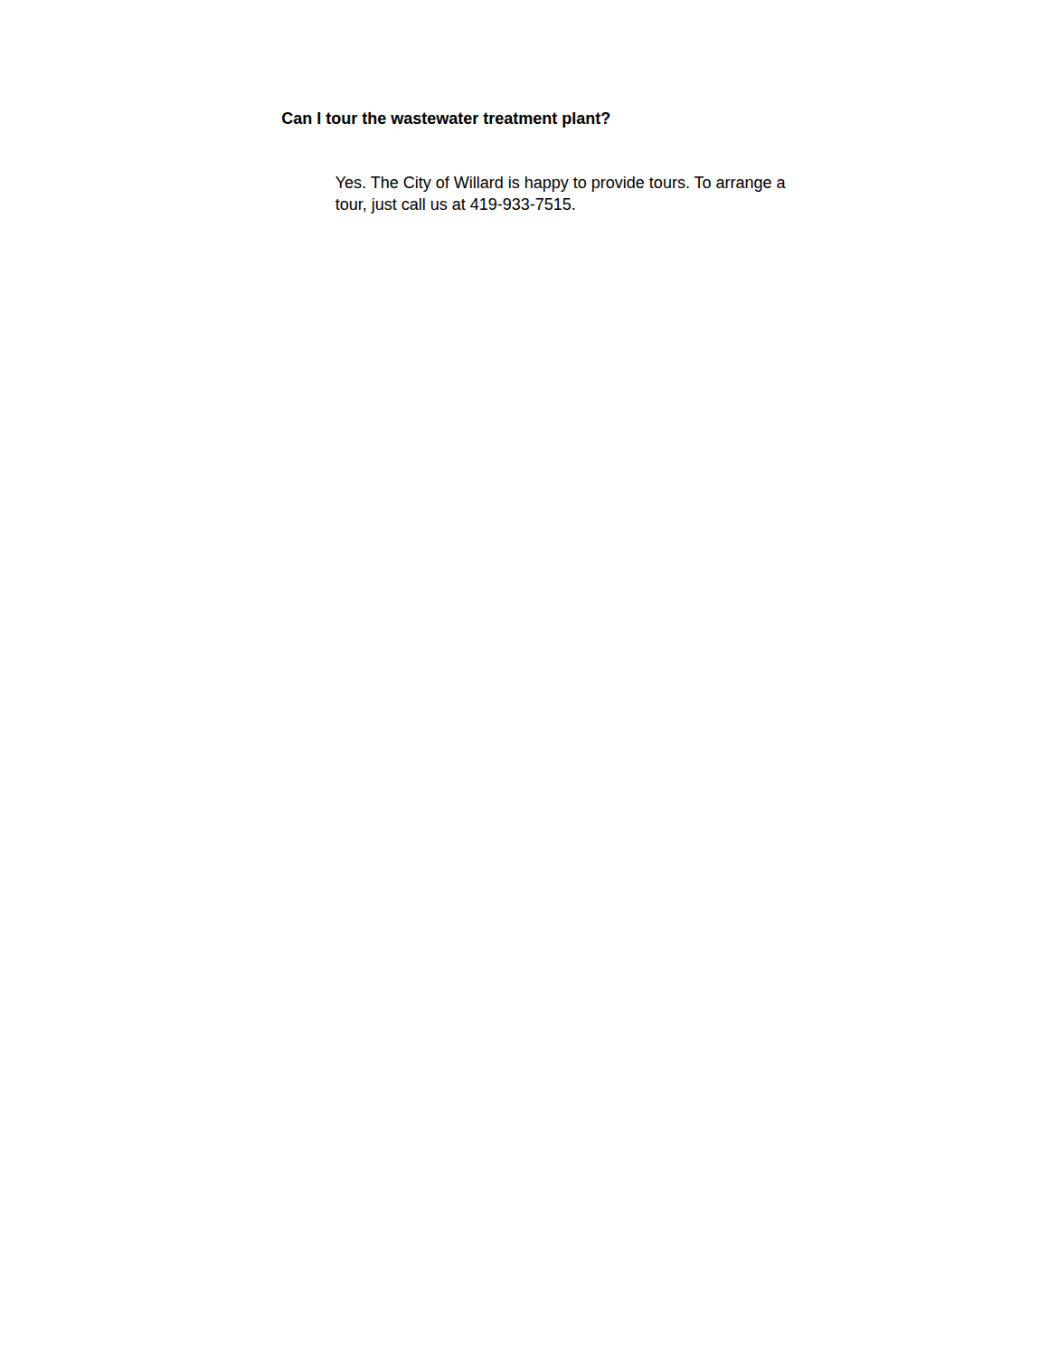Can I tour the wastewater treatment plant?
Yes. The City of Willard is happy to provide tours. To arrange a tour, just call us at 419-933-7515.